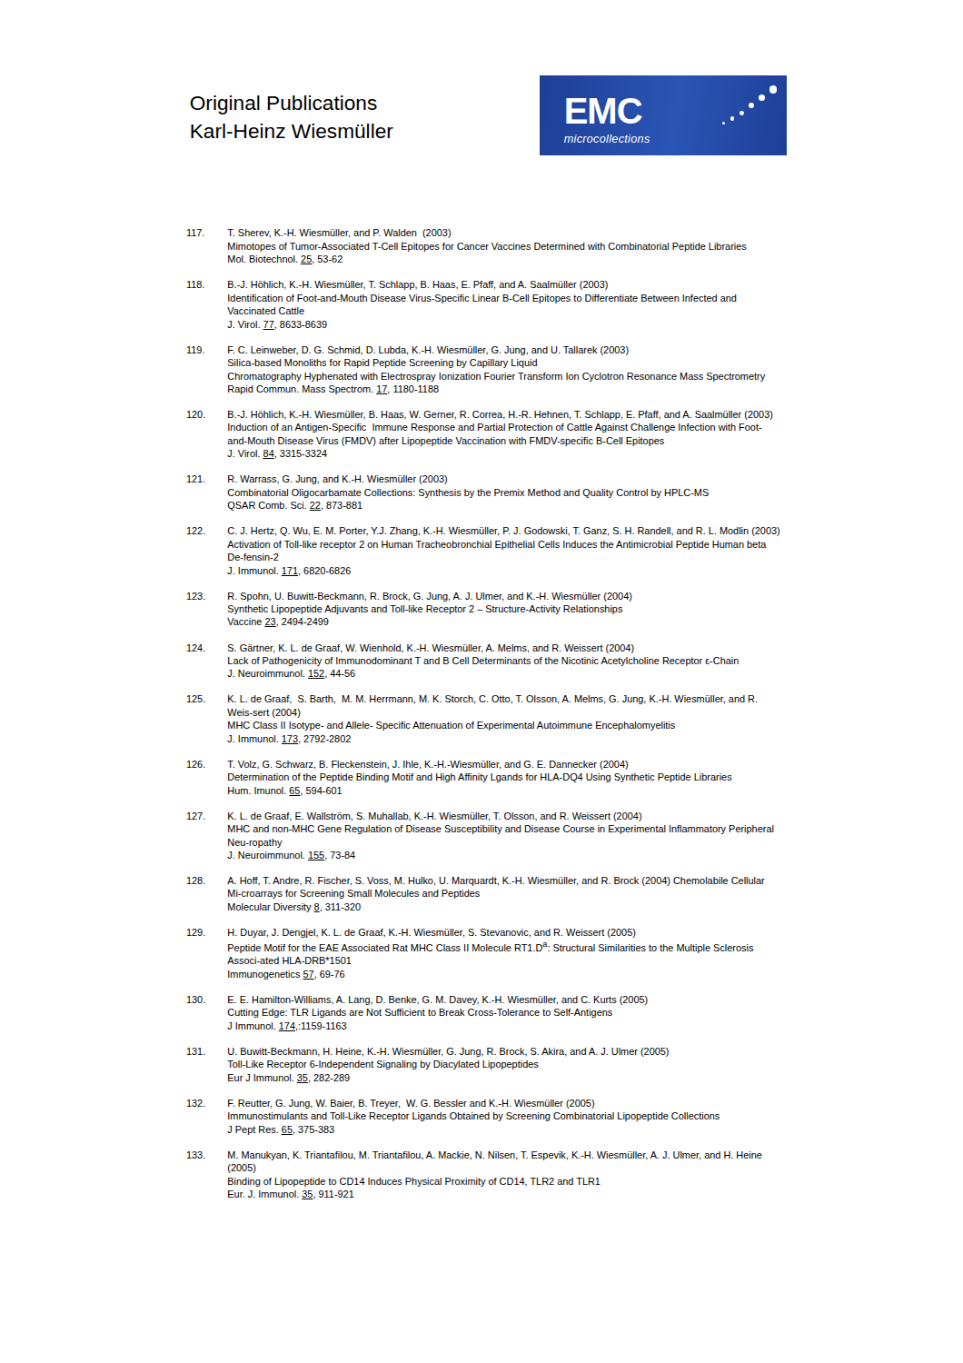Original Publications
Karl-Heinz Wiesmüller
EMC
microcollections
117.
T. Sherev, K.-H. Wiesmüller, and P. Walden (2003)
Mimotopes of Tumor-Associated T-Cell Epitopes for Cancer Vaccines Determined with Combinatorial Peptide Libraries
Mol. Biotechnol. 25, 53-62
118.
B.-J. Höhlich, K.-H. Wiesmüller, T. Schlapp, B. Haas, E. Pfaff, and A. Saalmüller (2003)
Identification of Foot-and-Mouth Disease Virus-Specific Linear B-Cell Epitopes to Differentiate Between Infected and Vaccinated Cattle
J. Virol. 77, 8633-8639
119.
F. C. Leinweber, D. G. Schmid, D. Lubda, K.-H. Wiesmüller, G. Jung, and U. Tallarek (2003)
Silica-based Monoliths for Rapid Peptide Screening by Capillary Liquid
Chromatography Hyphenated with Electrospray Ionization Fourier Transform Ion Cyclotron Resonance Mass Spectrometry
Rapid Commun. Mass Spectrom. 17, 1180-1188
120.
B.-J. Höhlich, K.-H. Wiesmüller, B. Haas, W. Gerner, R. Correa, H.-R. Hehnen, T. Schlapp, E. Pfaff, and A. Saalmüller (2003)
Induction of an Antigen-Specific Immune Response and Partial Protection of Cattle Against Challenge Infection with Foot-and-Mouth Disease Virus (FMDV) after Lipopeptide Vaccination with FMDV-specific B-Cell Epitopes
J. Virol. 84, 3315-3324
121.
R. Warrass, G. Jung, and K.-H. Wiesmüller (2003)
Combinatorial Oligocarbamate Collections: Synthesis by the Premix Method and Quality Control by HPLC-MS
QSAR Comb. Sci. 22, 873-881
122.
C. J. Hertz, Q. Wu, E. M. Porter, Y.J. Zhang, K.-H. Wiesmüller, P. J. Godowski, T. Ganz, S. H. Randell, and R. L. Modlin (2003)
Activation of Toll-like receptor 2 on Human Tracheobronchial Epithelial Cells Induces the Antimicrobial Peptide Human beta De-fensin-2
J. Immunol. 171, 6820-6826
123.
R. Spohn, U. Buwitt-Beckmann, R. Brock, G. Jung, A. J. Ulmer, and K.-H. Wiesmüller (2004)
Synthetic Lipopeptide Adjuvants and Toll-like Receptor 2 – Structure-Activity Relationships
Vaccine 23, 2494-2499
124.
S. Gärtner, K. L. de Graaf, W. Wienhold, K.-H. Wiesmüller, A. Melms, and R. Weissert (2004)
Lack of Pathogenicity of Immunodominant T and B Cell Determinants of the Nicotinic Acetylcholine Receptor ε-Chain
J. Neuroimmunol. 152, 44-56
125.
K. L. de Graaf, S. Barth, M. M. Herrmann, M. K. Storch, C. Otto, T. Olsson, A. Melms, G. Jung, K.-H. Wiesmüller, and R. Weis-sert (2004)
MHC Class II Isotype- and Allele- Specific Attenuation of Experimental Autoimmune Encephalomyelitis
J. Immunol. 173, 2792-2802
126.
T. Volz, G. Schwarz, B. Fleckenstein, J. Ihle, K.-H.-Wiesmüller, and G. E. Dannecker (2004)
Determination of the Peptide Binding Motif and High Affinity Lgands for HLA-DQ4 Using Synthetic Peptide Libraries
Hum. Imunol. 65, 594-601
127.
K. L. de Graaf, E. Wallström, S. Muhallab, K.-H. Wiesmüller, T. Olsson, and R. Weissert (2004)
MHC and non-MHC Gene Regulation of Disease Susceptibility and Disease Course in Experimental Inflammatory Peripheral Neu-ropathy
J. Neuroimmunol. 155, 73-84
128.
A. Hoff, T. Andre, R. Fischer, S. Voss, M. Hulko, U. Marquardt, K.-H. Wiesmüller, and R. Brock (2004) Chemolabile Cellular Mi-croarrays for Screening Small Molecules and Peptides
Molecular Diversity 8, 311-320
129.
H. Duyar, J. Dengjel, K. L. de Graaf, K.-H. Wiesmüller, S. Stevanovic, and R. Weissert (2005)
Peptide Motif for the EAE Associated Rat MHC Class II Molecule RT1.Da: Structural Similarities to the Multiple Sclerosis Associ-ated HLA-DRB*1501
Immunogenetics 57, 69-76
130.
E. E. Hamilton-Williams, A. Lang, D. Benke, G. M. Davey, K.-H. Wiesmüller, and C. Kurts (2005)
Cutting Edge: TLR Ligands are Not Sufficient to Break Cross-Tolerance to Self-Antigens
J Immunol. 174,:1159-1163
131.
U. Buwitt-Beckmann, H. Heine, K.-H. Wiesmüller, G. Jung, R. Brock, S. Akira, and A. J. Ulmer (2005)
Toll-Like Receptor 6-Independent Signaling by Diacylated Lipopeptides
Eur J Immunol. 35, 282-289
132.
F. Reutter, G. Jung, W. Baier, B. Treyer, W. G. Bessler and K.-H. Wiesmüller (2005)
Immunostimulants and Toll-Like Receptor Ligands Obtained by Screening Combinatorial Lipopeptide Collections
J Pept Res. 65, 375-383
133.
M. Manukyan, K. Triantafilou, M. Triantafilou, A. Mackie, N. Nilsen, T. Espevik, K.-H. Wiesmüller, A. J. Ulmer, and H. Heine (2005)
Binding of Lipopeptide to CD14 Induces Physical Proximity of CD14, TLR2 and TLR1
Eur. J. Immunol. 35, 911-921